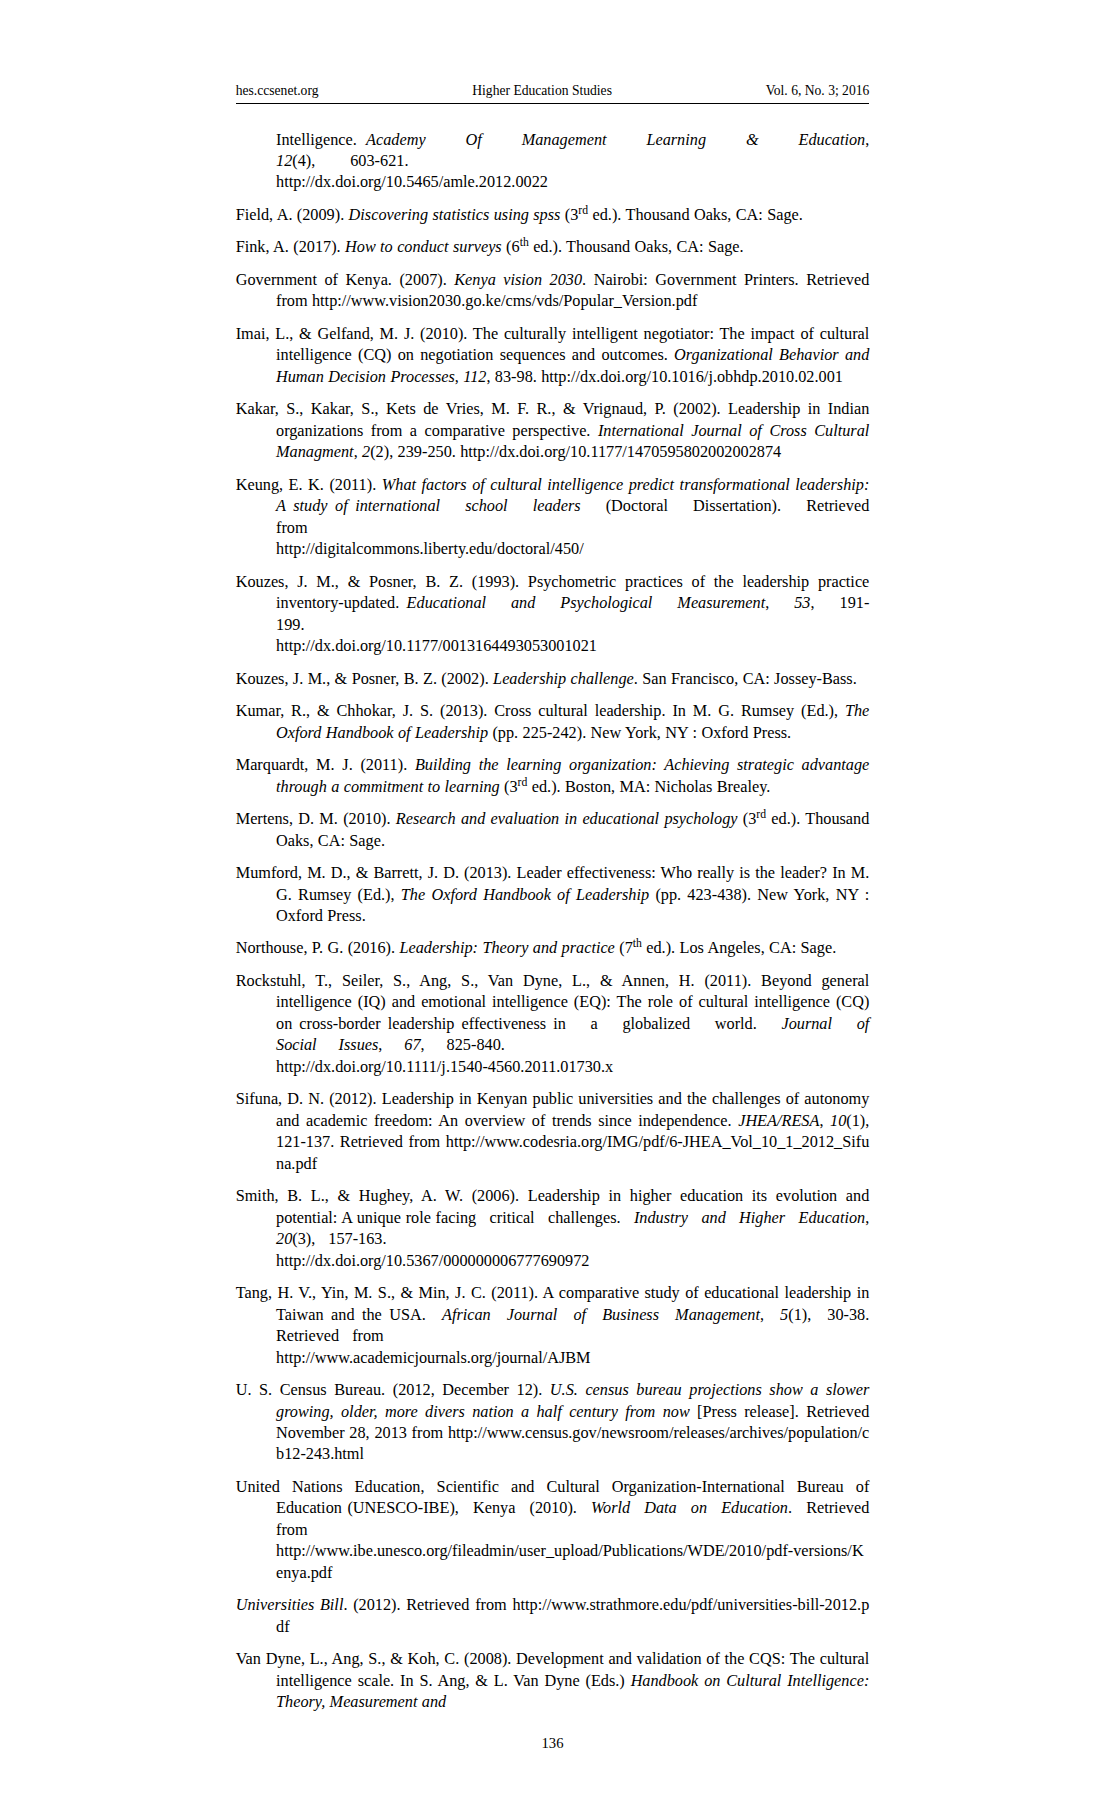hes.ccsenet.org Higher Education Studies Vol. 6, No. 3; 2016
Intelligence. Academy Of Management Learning & Education, 12(4), 603-621.
http://dx.doi.org/10.5465/amle.2012.0022
Field, A. (2009). Discovering statistics using spss (3rd ed.). Thousand Oaks, CA: Sage.
Fink, A. (2017). How to conduct surveys (6th ed.). Thousand Oaks, CA: Sage.
Government of Kenya. (2007). Kenya vision 2030. Nairobi: Government Printers. Retrieved from http://www.vision2030.go.ke/cms/vds/Popular_Version.pdf
Imai, L., & Gelfand, M. J. (2010). The culturally intelligent negotiator: The impact of cultural intelligence (CQ) on negotiation sequences and outcomes. Organizational Behavior and Human Decision Processes, 112, 83-98. http://dx.doi.org/10.1016/j.obhdp.2010.02.001
Kakar, S., Kakar, S., Kets de Vries, M. F. R., & Vrignaud, P. (2002). Leadership in Indian organizations from a comparative perspective. International Journal of Cross Cultural Managment, 2(2), 239-250. http://dx.doi.org/10.1177/1470595802002002874
Keung, E. K. (2011). What factors of cultural intelligence predict transformational leadership: A study of international school leaders (Doctoral Dissertation). Retrieved from
http://digitalcommons.liberty.edu/doctoral/450/
Kouzes, J. M., & Posner, B. Z. (1993). Psychometric practices of the leadership practice inventory-updated. Educational and Psychological Measurement, 53, 191-199.
http://dx.doi.org/10.1177/0013164493053001021
Kouzes, J. M., & Posner, B. Z. (2002). Leadership challenge. San Francisco, CA: Jossey-Bass.
Kumar, R., & Chhokar, J. S. (2013). Cross cultural leadership. In M. G. Rumsey (Ed.), The Oxford Handbook of Leadership (pp. 225-242). New York, NY : Oxford Press.
Marquardt, M. J. (2011). Building the learning organization: Achieving strategic advantage through a commitment to learning (3rd ed.). Boston, MA: Nicholas Brealey.
Mertens, D. M. (2010). Research and evaluation in educational psychology (3rd ed.). Thousand Oaks, CA: Sage.
Mumford, M. D., & Barrett, J. D. (2013). Leader effectiveness: Who really is the leader? In M. G. Rumsey (Ed.), The Oxford Handbook of Leadership (pp. 423-438). New York, NY : Oxford Press.
Northouse, P. G. (2016). Leadership: Theory and practice (7th ed.). Los Angeles, CA: Sage.
Rockstuhl, T., Seiler, S., Ang, S., Van Dyne, L., & Annen, H. (2011). Beyond general intelligence (IQ) and emotional intelligence (EQ): The role of cultural intelligence (CQ) on cross-border leadership effectiveness in a globalized world. Journal of Social Issues, 67, 825-840.
http://dx.doi.org/10.1111/j.1540-4560.2011.01730.x
Sifuna, D. N. (2012). Leadership in Kenyan public universities and the challenges of autonomy and academic freedom: An overview of trends since independence. JHEA/RESA, 10(1), 121-137. Retrieved from http://www.codesria.org/IMG/pdf/6-JHEA_Vol_10_1_2012_Sifuna.pdf
Smith, B. L., & Hughey, A. W. (2006). Leadership in higher education its evolution and potential: A unique role facing critical challenges. Industry and Higher Education, 20(3), 157-163.
http://dx.doi.org/10.5367/000000006777690972
Tang, H. V., Yin, M. S., & Min, J. C. (2011). A comparative study of educational leadership in Taiwan and the USA. African Journal of Business Management, 5(1), 30-38. Retrieved from
http://www.academicjournals.org/journal/AJBM
U. S. Census Bureau. (2012, December 12). U.S. census bureau projections show a slower growing, older, more divers nation a half century from now [Press release]. Retrieved November 28, 2013 from http://www.census.gov/newsroom/releases/archives/population/cb12-243.html
United Nations Education, Scientific and Cultural Organization-International Bureau of Education (UNESCO-IBE), Kenya (2010). World Data on Education. Retrieved from
http://www.ibe.unesco.org/fileadmin/user_upload/Publications/WDE/2010/pdf-versions/Kenya.pdf
Universities Bill. (2012). Retrieved from http://www.strathmore.edu/pdf/universities-bill-2012.pdf
Van Dyne, L., Ang, S., & Koh, C. (2008). Development and validation of the CQS: The cultural intelligence scale. In S. Ang, & L. Van Dyne (Eds.) Handbook on Cultural Intelligence: Theory, Measurement and
136